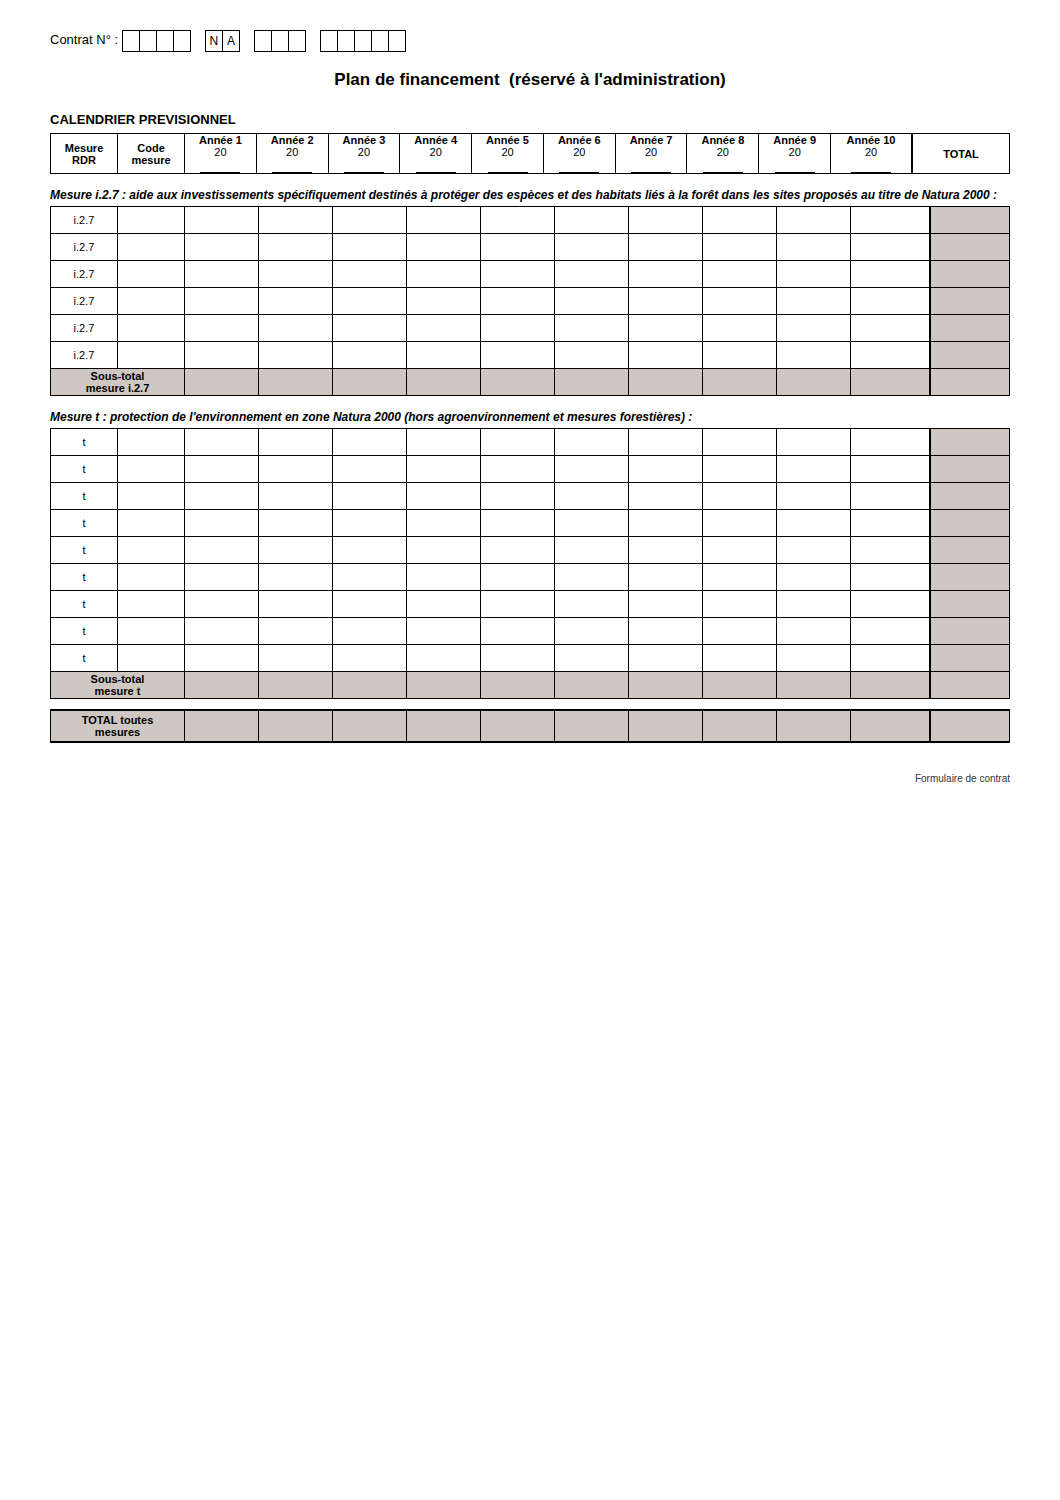Contrat N° : NA
Plan de financement (réservé à l'administration)
CALENDRIER PREVISIONNEL
| Mesure RDR | Code mesure | Année 1 20 | Année 2 20 | Année 3 20 | Année 4 20 | Année 5 20 | Année 6 20 | Année 7 20 | Année 8 20 | Année 9 20 | Année 10 20 | TOTAL |
| --- | --- | --- | --- | --- | --- | --- | --- | --- | --- | --- | --- | --- |
Mesure i.2.7 : aide aux investissements spécifiquement destinés à protéger des espèces et des habitats liés à la forêt dans les sites proposés au titre de Natura 2000 :
| i.2.7 | | | | | | | | | | | | |
| i.2.7 | | | | | | | | | | | | |
| i.2.7 | | | | | | | | | | | | |
| i.2.7 | | | | | | | | | | | | |
| i.2.7 | | | | | | | | | | | | |
| i.2.7 | | | | | | | | | | | | |
| Sous-total mesure i.2.7 | | | | | | | | | | | |
Mesure t : protection de l'environnement en zone Natura 2000 (hors agroenvironnement et mesures forestières) :
| t | | | | | | | | | | | | |
| t | | | | | | | | | | | | |
| t | | | | | | | | | | | | |
| t | | | | | | | | | | | | |
| t | | | | | | | | | | | | |
| t | | | | | | | | | | | | |
| t | | | | | | | | | | | | |
| t | | | | | | | | | | | | |
| t | | | | | | | | | | | | |
| Sous-total mesure t | | | | | | | | | | | |
| TOTAL toutes mesures | | | | | | | | | | | |
Formulaire de contrat